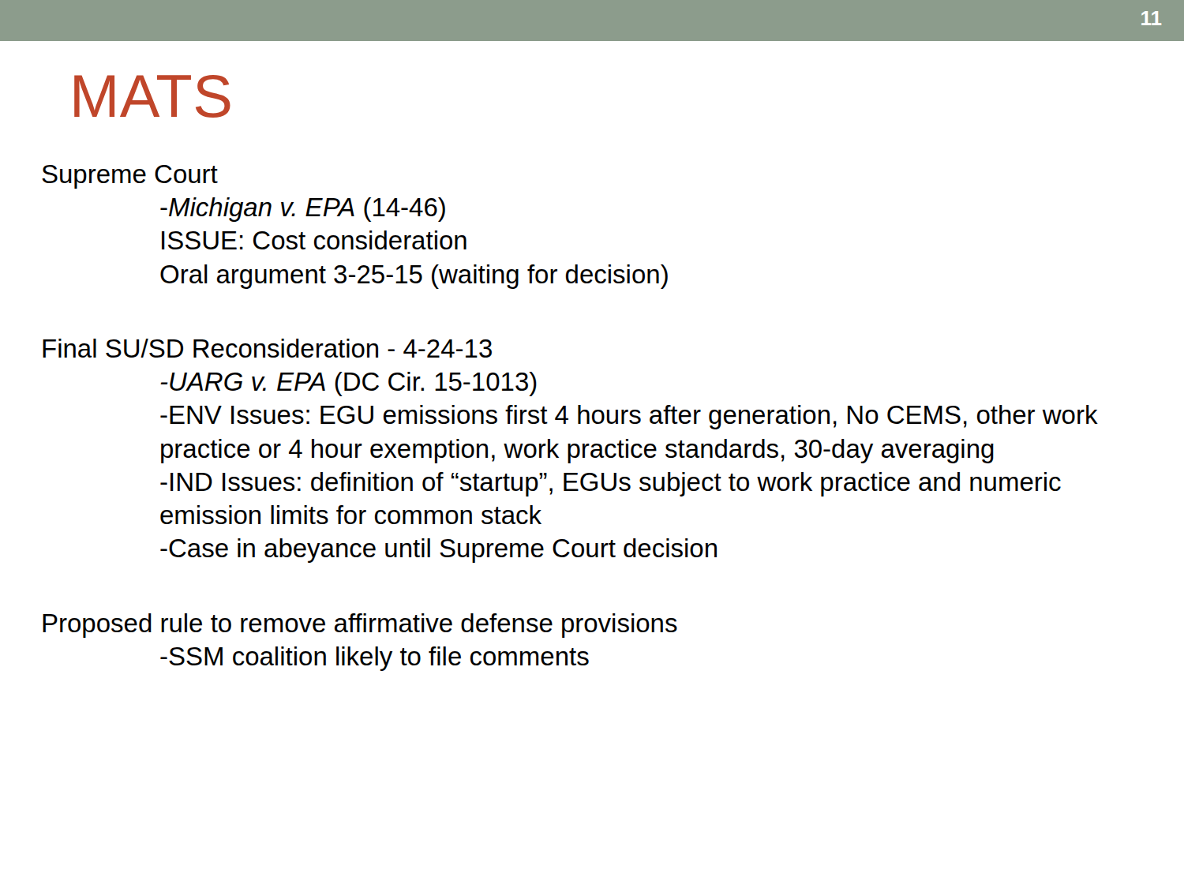11
MATS
Supreme Court
-Michigan v. EPA (14-46)
ISSUE: Cost consideration
Oral argument 3-25-15 (waiting for decision)
Final SU/SD Reconsideration - 4-24-13
-UARG v. EPA (DC Cir. 15-1013)
-ENV Issues: EGU emissions first 4 hours after generation, No CEMS, other work practice or 4 hour exemption, work practice standards, 30-day averaging
-IND Issues: definition of “startup”, EGUs subject to work practice and numeric emission limits for common stack
-Case in abeyance until Supreme Court decision
Proposed rule to remove affirmative defense provisions
-SSM coalition likely to file comments